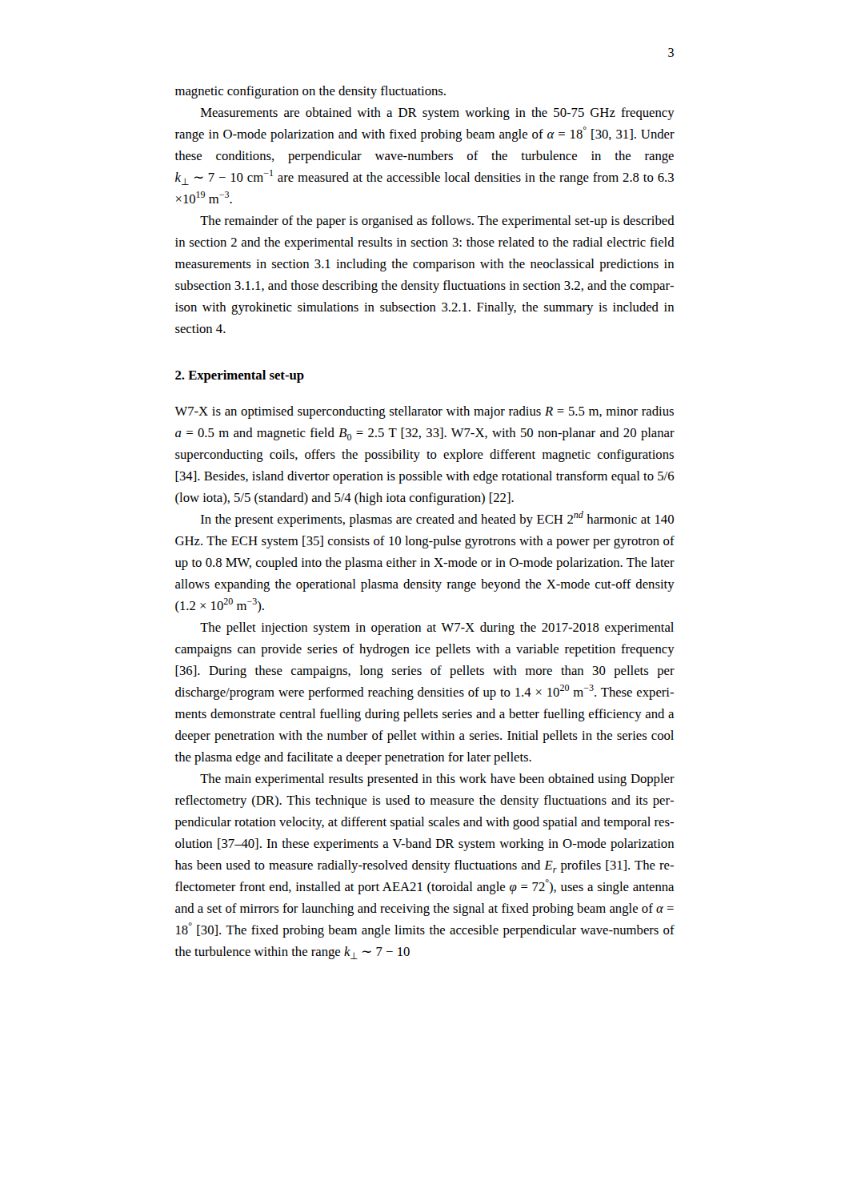3
magnetic configuration on the density fluctuations.
Measurements are obtained with a DR system working in the 50-75 GHz frequency range in O-mode polarization and with fixed probing beam angle of α = 18° [30, 31]. Under these conditions, perpendicular wave-numbers of the turbulence in the range k⊥ ∼ 7 − 10 cm−1 are measured at the accessible local densities in the range from 2.8 to 6.3 ×1019 m−3.
The remainder of the paper is organised as follows. The experimental set-up is described in section 2 and the experimental results in section 3: those related to the radial electric field measurements in section 3.1 including the comparison with the neoclassical predictions in subsection 3.1.1, and those describing the density fluctuations in section 3.2, and the comparison with gyrokinetic simulations in subsection 3.2.1. Finally, the summary is included in section 4.
2. Experimental set-up
W7-X is an optimised superconducting stellarator with major radius R = 5.5 m, minor radius a = 0.5 m and magnetic field B0 = 2.5 T [32, 33]. W7-X, with 50 non-planar and 20 planar superconducting coils, offers the possibility to explore different magnetic configurations [34]. Besides, island divertor operation is possible with edge rotational transform equal to 5/6 (low iota), 5/5 (standard) and 5/4 (high iota configuration) [22].
In the present experiments, plasmas are created and heated by ECH 2nd harmonic at 140 GHz. The ECH system [35] consists of 10 long-pulse gyrotrons with a power per gyrotron of up to 0.8 MW, coupled into the plasma either in X-mode or in O-mode polarization. The later allows expanding the operational plasma density range beyond the X-mode cut-off density (1.2 × 1020 m−3).
The pellet injection system in operation at W7-X during the 2017-2018 experimental campaigns can provide series of hydrogen ice pellets with a variable repetition frequency [36]. During these campaigns, long series of pellets with more than 30 pellets per discharge/program were performed reaching densities of up to 1.4 × 1020 m−3. These experiments demonstrate central fuelling during pellets series and a better fuelling efficiency and a deeper penetration with the number of pellet within a series. Initial pellets in the series cool the plasma edge and facilitate a deeper penetration for later pellets.
The main experimental results presented in this work have been obtained using Doppler reflectometry (DR). This technique is used to measure the density fluctuations and its perpendicular rotation velocity, at different spatial scales and with good spatial and temporal resolution [37–40]. In these experiments a V-band DR system working in O-mode polarization has been used to measure radially-resolved density fluctuations and Er profiles [31]. The reflectometer front end, installed at port AEA21 (toroidal angle φ = 72°), uses a single antenna and a set of mirrors for launching and receiving the signal at fixed probing beam angle of α = 18° [30]. The fixed probing beam angle limits the accesible perpendicular wave-numbers of the turbulence within the range k⊥ ∼ 7 − 10